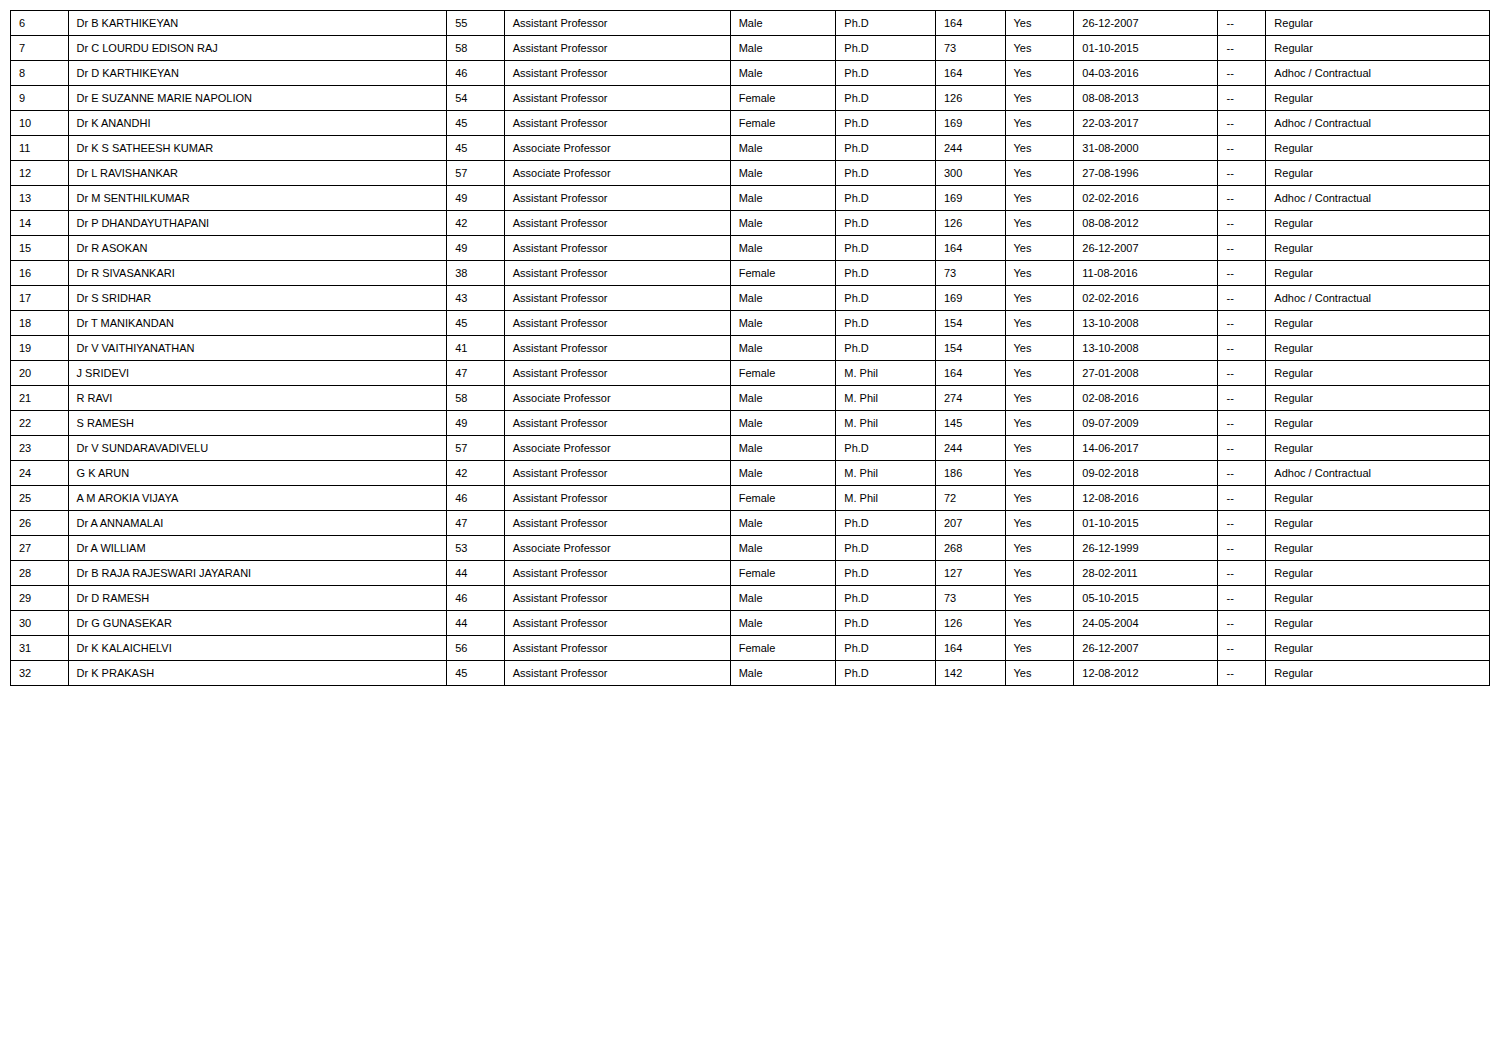| 6 | Dr B KARTHIKEYAN | 55 | Assistant Professor | Male | Ph.D | 164 | Yes | 26-12-2007 | -- | Regular |
| 7 | Dr C LOURDU EDISON RAJ | 58 | Assistant Professor | Male | Ph.D | 73 | Yes | 01-10-2015 | -- | Regular |
| 8 | Dr D KARTHIKEYAN | 46 | Assistant Professor | Male | Ph.D | 164 | Yes | 04-03-2016 | -- | Adhoc / Contractual |
| 9 | Dr E SUZANNE MARIE NAPOLION | 54 | Assistant Professor | Female | Ph.D | 126 | Yes | 08-08-2013 | -- | Regular |
| 10 | Dr K ANANDHI | 45 | Assistant Professor | Female | Ph.D | 169 | Yes | 22-03-2017 | -- | Adhoc / Contractual |
| 11 | Dr K S SATHEESH KUMAR | 45 | Associate Professor | Male | Ph.D | 244 | Yes | 31-08-2000 | -- | Regular |
| 12 | Dr L RAVISHANKAR | 57 | Associate Professor | Male | Ph.D | 300 | Yes | 27-08-1996 | -- | Regular |
| 13 | Dr M SENTHILKUMAR | 49 | Assistant Professor | Male | Ph.D | 169 | Yes | 02-02-2016 | -- | Adhoc / Contractual |
| 14 | Dr P DHANDAYUTHAPANI | 42 | Assistant Professor | Male | Ph.D | 126 | Yes | 08-08-2012 | -- | Regular |
| 15 | Dr R ASOKAN | 49 | Assistant Professor | Male | Ph.D | 164 | Yes | 26-12-2007 | -- | Regular |
| 16 | Dr R SIVASANKARI | 38 | Assistant Professor | Female | Ph.D | 73 | Yes | 11-08-2016 | -- | Regular |
| 17 | Dr S SRIDHAR | 43 | Assistant Professor | Male | Ph.D | 169 | Yes | 02-02-2016 | -- | Adhoc / Contractual |
| 18 | Dr T MANIKANDAN | 45 | Assistant Professor | Male | Ph.D | 154 | Yes | 13-10-2008 | -- | Regular |
| 19 | Dr V VAITHIYANATHAN | 41 | Assistant Professor | Male | Ph.D | 154 | Yes | 13-10-2008 | -- | Regular |
| 20 | J SRIDEVI | 47 | Assistant Professor | Female | M. Phil | 164 | Yes | 27-01-2008 | -- | Regular |
| 21 | R RAVI | 58 | Associate Professor | Male | M. Phil | 274 | Yes | 02-08-2016 | -- | Regular |
| 22 | S RAMESH | 49 | Assistant Professor | Male | M. Phil | 145 | Yes | 09-07-2009 | -- | Regular |
| 23 | Dr V SUNDARAVADIVELU | 57 | Associate Professor | Male | Ph.D | 244 | Yes | 14-06-2017 | -- | Regular |
| 24 | G K ARUN | 42 | Assistant Professor | Male | M. Phil | 186 | Yes | 09-02-2018 | -- | Adhoc / Contractual |
| 25 | A M AROKIA VIJAYA | 46 | Assistant Professor | Female | M. Phil | 72 | Yes | 12-08-2016 | -- | Regular |
| 26 | Dr A ANNAMALAI | 47 | Assistant Professor | Male | Ph.D | 207 | Yes | 01-10-2015 | -- | Regular |
| 27 | Dr A WILLIAM | 53 | Associate Professor | Male | Ph.D | 268 | Yes | 26-12-1999 | -- | Regular |
| 28 | Dr B RAJA RAJESWARI JAYARANI | 44 | Assistant Professor | Female | Ph.D | 127 | Yes | 28-02-2011 | -- | Regular |
| 29 | Dr D RAMESH | 46 | Assistant Professor | Male | Ph.D | 73 | Yes | 05-10-2015 | -- | Regular |
| 30 | Dr G GUNASEKAR | 44 | Assistant Professor | Male | Ph.D | 126 | Yes | 24-05-2004 | -- | Regular |
| 31 | Dr K KALAICHELVI | 56 | Assistant Professor | Female | Ph.D | 164 | Yes | 26-12-2007 | -- | Regular |
| 32 | Dr K PRAKASH | 45 | Assistant Professor | Male | Ph.D | 142 | Yes | 12-08-2012 | -- | Regular |